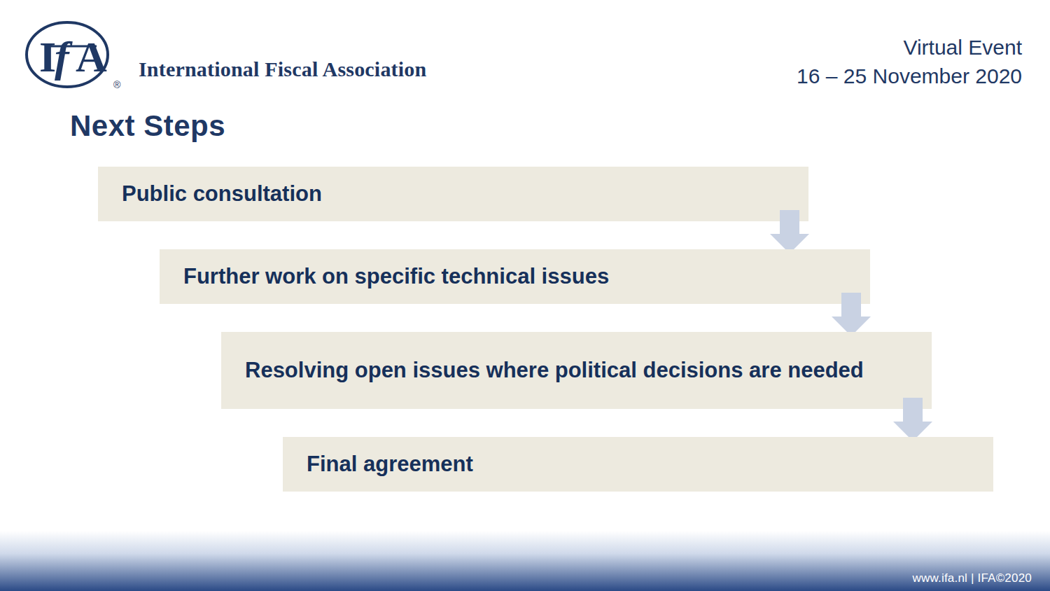I f A ®
International Fiscal Association
Virtual Event
16 – 25 November 2020
Next Steps
Public consultation
Further work on specific technical issues
Resolving open issues where political decisions are needed
Final agreement
www.ifa.nl | IFA©2020